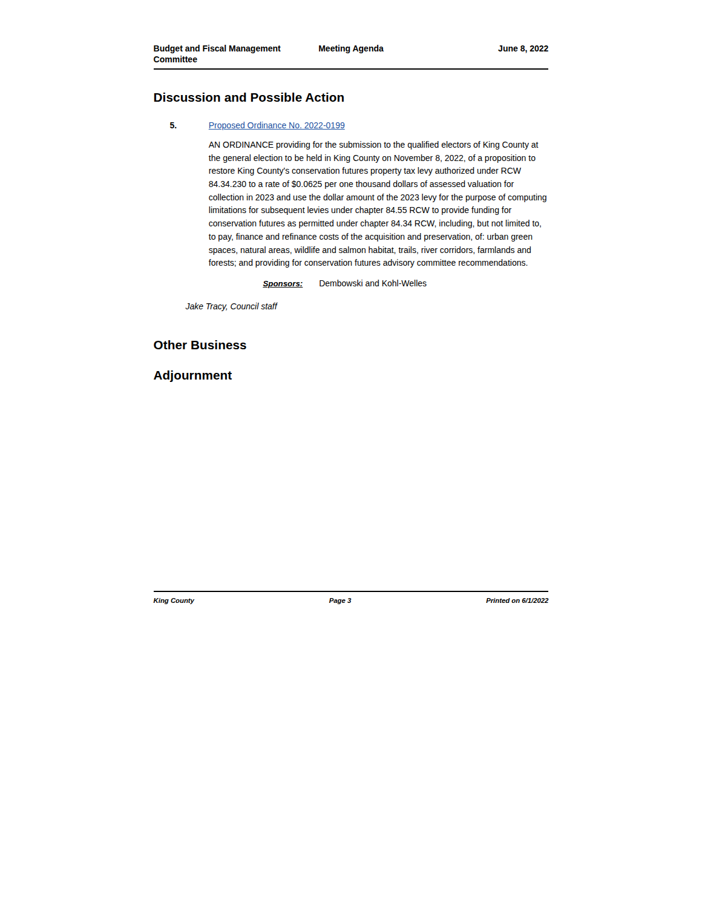Budget and Fiscal Management
Committee
Meeting Agenda
June 8, 2022
Discussion and Possible Action
5.
Proposed Ordinance No. 2022-0199
AN ORDINANCE providing for the submission to the qualified electors of King County at the general election to be held in King County on November 8, 2022, of a proposition to restore King County's conservation futures property tax levy authorized under RCW 84.34.230 to a rate of $0.0625 per one thousand dollars of assessed valuation for collection in 2023 and use the dollar amount of the 2023 levy for the purpose of computing limitations for subsequent levies under chapter 84.55 RCW to provide funding for conservation futures as permitted under chapter 84.34 RCW, including, but not limited to, to pay, finance and refinance costs of the acquisition and preservation, of: urban green spaces, natural areas, wildlife and salmon habitat, trails, river corridors, farmlands and forests; and providing for conservation futures advisory committee recommendations.
Sponsors:
Dembowski and Kohl-Welles
Jake Tracy, Council staff
Other Business
Adjournment
King County
Page 3
Printed on 6/1/2022